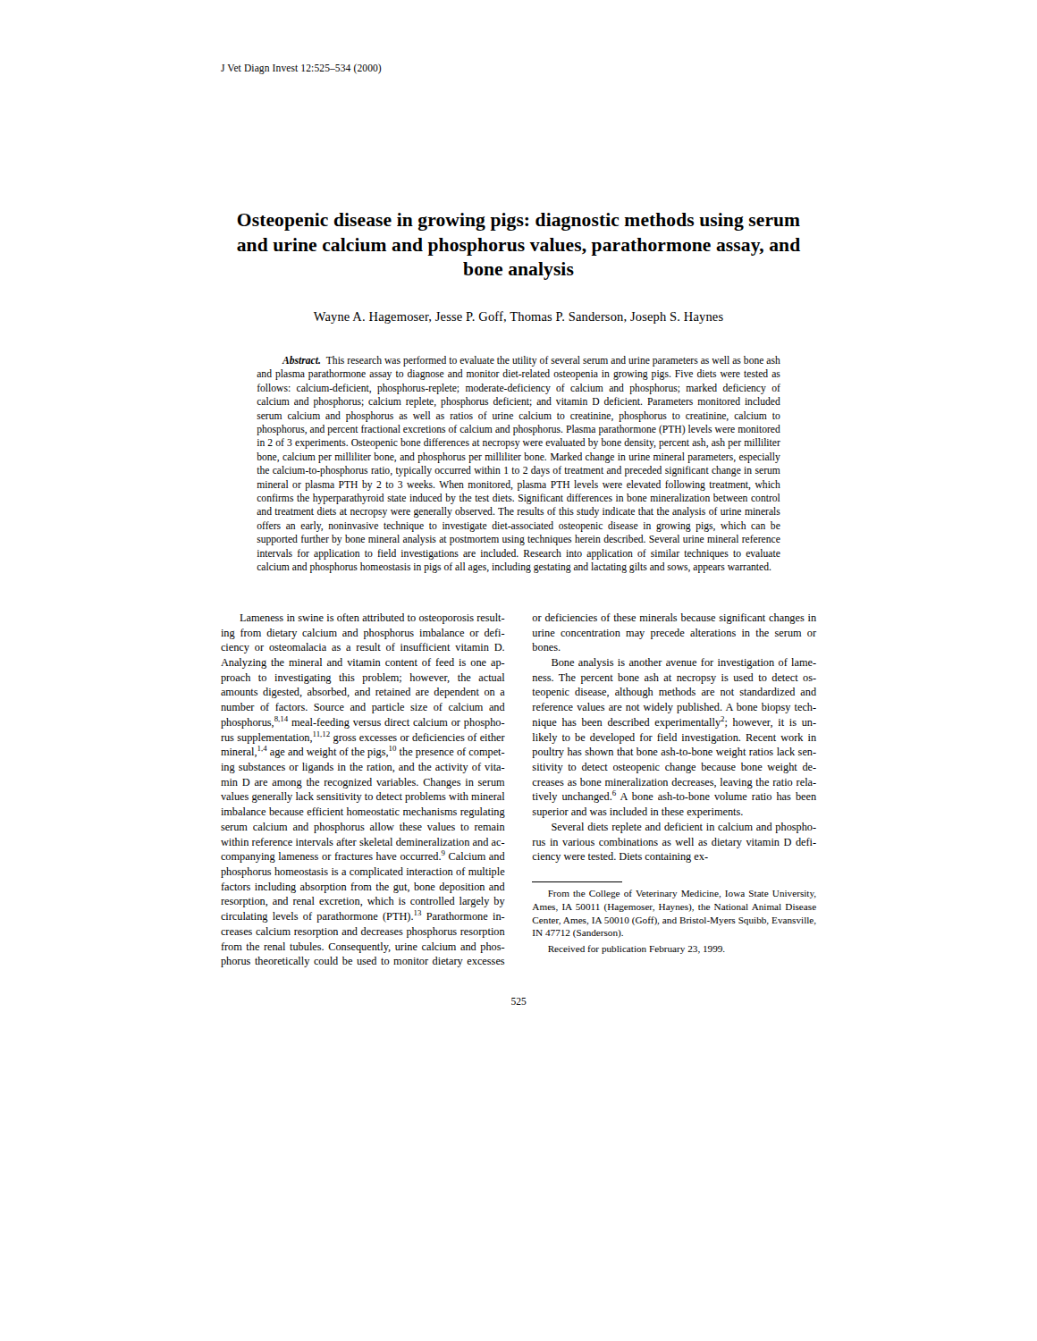J Vet Diagn Invest 12:525–534 (2000)
Osteopenic disease in growing pigs: diagnostic methods using serum and urine calcium and phosphorus values, parathormone assay, and bone analysis
Wayne A. Hagemoser, Jesse P. Goff, Thomas P. Sanderson, Joseph S. Haynes
Abstract. This research was performed to evaluate the utility of several serum and urine parameters as well as bone ash and plasma parathormone assay to diagnose and monitor diet-related osteopenia in growing pigs. Five diets were tested as follows: calcium-deficient, phosphorus-replete; moderate-deficiency of calcium and phosphorus; marked deficiency of calcium and phosphorus; calcium replete, phosphorus deficient; and vitamin D deficient. Parameters monitored included serum calcium and phosphorus as well as ratios of urine calcium to creatinine, phosphorus to creatinine, calcium to phosphorus, and percent fractional excretions of calcium and phosphorus. Plasma parathormone (PTH) levels were monitored in 2 of 3 experiments. Osteopenic bone differences at necropsy were evaluated by bone density, percent ash, ash per milliliter bone, calcium per milliliter bone, and phosphorus per milliliter bone. Marked change in urine mineral parameters, especially the calcium-to-phosphorus ratio, typically occurred within 1 to 2 days of treatment and preceded significant change in serum mineral or plasma PTH by 2 to 3 weeks. When monitored, plasma PTH levels were elevated following treatment, which confirms the hyperparathyroid state induced by the test diets. Significant differences in bone mineralization between control and treatment diets at necropsy were generally observed. The results of this study indicate that the analysis of urine minerals offers an early, noninvasive technique to investigate diet-associated osteopenic disease in growing pigs, which can be supported further by bone mineral analysis at postmortem using techniques herein described. Several urine mineral reference intervals for application to field investigations are included. Research into application of similar techniques to evaluate calcium and phosphorus homeostasis in pigs of all ages, including gestating and lactating gilts and sows, appears warranted.
Lameness in swine is often attributed to osteoporosis resulting from dietary calcium and phosphorus imbalance or deficiency or osteomalacia as a result of insufficient vitamin D. Analyzing the mineral and vitamin content of feed is one approach to investigating this problem; however, the actual amounts digested, absorbed, and retained are dependent on a number of factors. Source and particle size of calcium and phosphorus,8,14 meal-feeding versus direct calcium or phosphorus supplementation,11,12 gross excesses or deficiencies of either mineral,1,4 age and weight of the pigs,10 the presence of competing substances or ligands in the ration, and the activity of vitamin D are among the recognized variables. Changes in serum values generally lack sensitivity to detect problems with mineral imbalance because efficient homeostatic mechanisms regulating serum calcium and phosphorus allow these values to remain within reference intervals after skeletal demineralization and accompanying lameness or fractures have occurred.9 Calcium and phosphorus homeostasis is a complicated interaction of multiple factors including absorption from the gut, bone deposition and resorption, and renal excretion, which is controlled largely by circulating levels of parathormone (PTH).13 Parathormone increases calcium resorption and decreases phosphorus resorption from the renal tubules. Consequently, urine calcium and phosphorus theoretically could be used to monitor dietary excesses or deficiencies of these minerals because significant changes in urine concentration may precede alterations in the serum or bones.
Bone analysis is another avenue for investigation of lameness. The percent bone ash at necropsy is used to detect osteopenic disease, although methods are not standardized and reference values are not widely published. A bone biopsy technique has been described experimentally2; however, it is unlikely to be developed for field investigation. Recent work in poultry has shown that bone ash-to-bone weight ratios lack sensitivity to detect osteopenic change because bone weight decreases as bone mineralization decreases, leaving the ratio relatively unchanged.6 A bone ash-to-bone volume ratio has been superior and was included in these experiments.
Several diets replete and deficient in calcium and phosphorus in various combinations as well as dietary vitamin D deficiency were tested. Diets containing ex-
From the College of Veterinary Medicine, Iowa State University, Ames, IA 50011 (Hagemoser, Haynes), the National Animal Disease Center, Ames, IA 50010 (Goff), and Bristol-Myers Squibb, Evansville, IN 47712 (Sanderson).
Received for publication February 23, 1999.
525